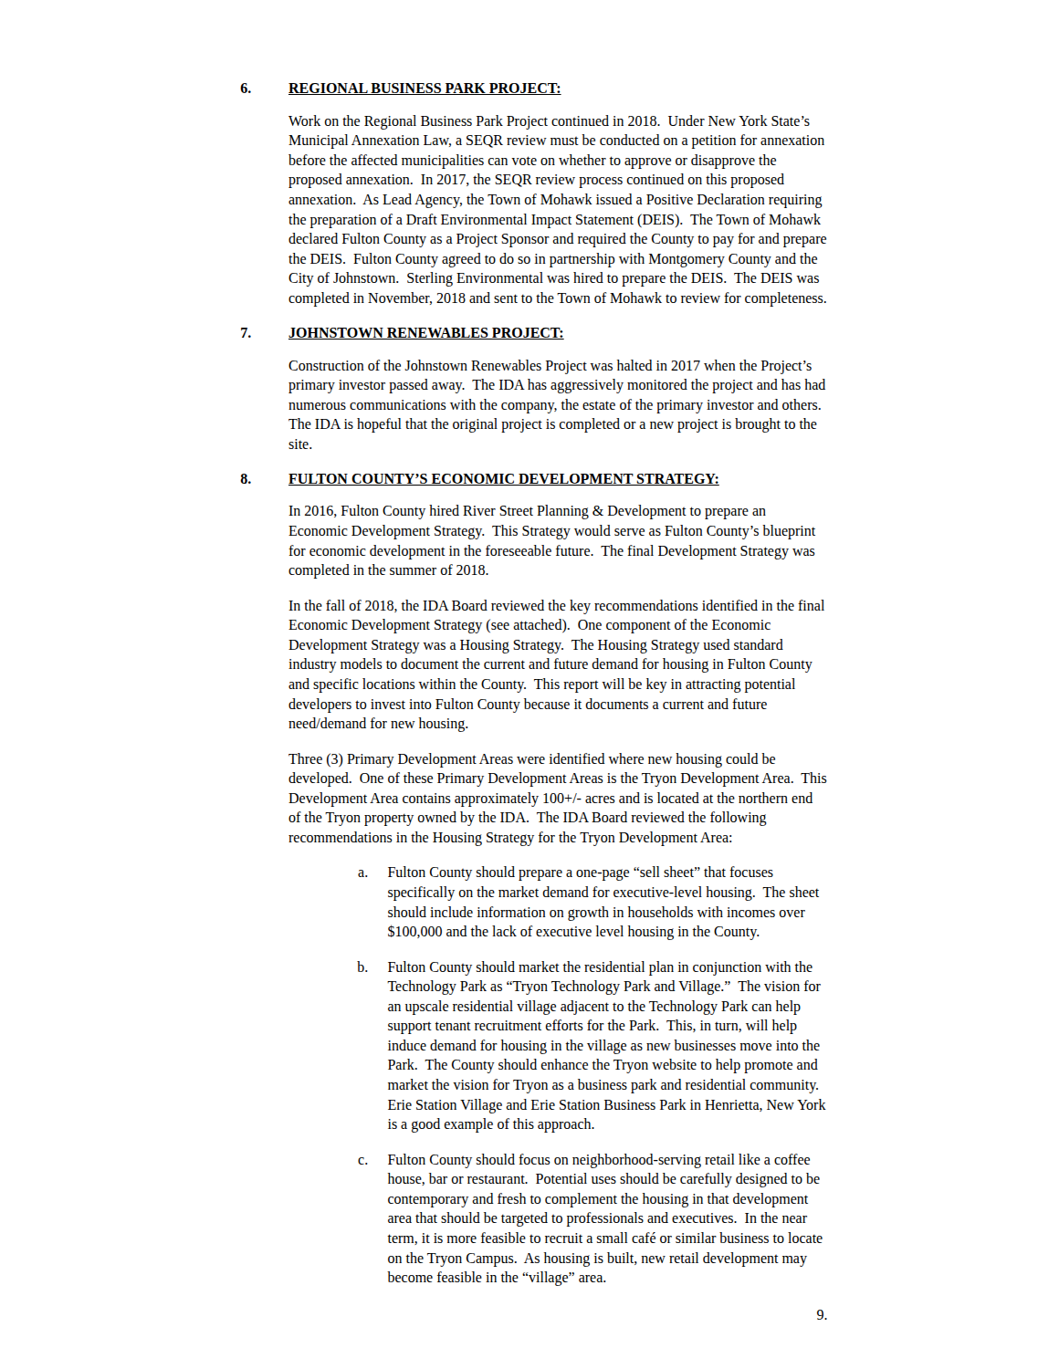6.
REGIONAL BUSINESS PARK PROJECT:
Work on the Regional Business Park Project continued in 2018. Under New York State’s Municipal Annexation Law, a SEQR review must be conducted on a petition for annexation before the affected municipalities can vote on whether to approve or disapprove the proposed annexation. In 2017, the SEQR review process continued on this proposed annexation. As Lead Agency, the Town of Mohawk issued a Positive Declaration requiring the preparation of a Draft Environmental Impact Statement (DEIS). The Town of Mohawk declared Fulton County as a Project Sponsor and required the County to pay for and prepare the DEIS. Fulton County agreed to do so in partnership with Montgomery County and the City of Johnstown. Sterling Environmental was hired to prepare the DEIS. The DEIS was completed in November, 2018 and sent to the Town of Mohawk to review for completeness.
7.
JOHNSTOWN RENEWABLES PROJECT:
Construction of the Johnstown Renewables Project was halted in 2017 when the Project’s primary investor passed away. The IDA has aggressively monitored the project and has had numerous communications with the company, the estate of the primary investor and others. The IDA is hopeful that the original project is completed or a new project is brought to the site.
8.
FULTON COUNTY’S ECONOMIC DEVELOPMENT STRATEGY:
In 2016, Fulton County hired River Street Planning & Development to prepare an Economic Development Strategy. This Strategy would serve as Fulton County’s blueprint for economic development in the foreseeable future. The final Development Strategy was completed in the summer of 2018.
In the fall of 2018, the IDA Board reviewed the key recommendations identified in the final Economic Development Strategy (see attached). One component of the Economic Development Strategy was a Housing Strategy. The Housing Strategy used standard industry models to document the current and future demand for housing in Fulton County and specific locations within the County. This report will be key in attracting potential developers to invest into Fulton County because it documents a current and future need/demand for new housing.
Three (3) Primary Development Areas were identified where new housing could be developed. One of these Primary Development Areas is the Tryon Development Area. This Development Area contains approximately 100+/- acres and is located at the northern end of the Tryon property owned by the IDA. The IDA Board reviewed the following recommendations in the Housing Strategy for the Tryon Development Area:
Fulton County should prepare a one-page “sell sheet” that focuses specifically on the market demand for executive-level housing. The sheet should include information on growth in households with incomes over $100,000 and the lack of executive level housing in the County.
Fulton County should market the residential plan in conjunction with the Technology Park as “Tryon Technology Park and Village.” The vision for an upscale residential village adjacent to the Technology Park can help support tenant recruitment efforts for the Park. This, in turn, will help induce demand for housing in the village as new businesses move into the Park. The County should enhance the Tryon website to help promote and market the vision for Tryon as a business park and residential community. Erie Station Village and Erie Station Business Park in Henrietta, New York is a good example of this approach.
Fulton County should focus on neighborhood-serving retail like a coffee house, bar or restaurant. Potential uses should be carefully designed to be contemporary and fresh to complement the housing in that development area that should be targeted to professionals and executives. In the near term, it is more feasible to recruit a small café or similar business to locate on the Tryon Campus. As housing is built, new retail development may become feasible in the “village” area.
9.